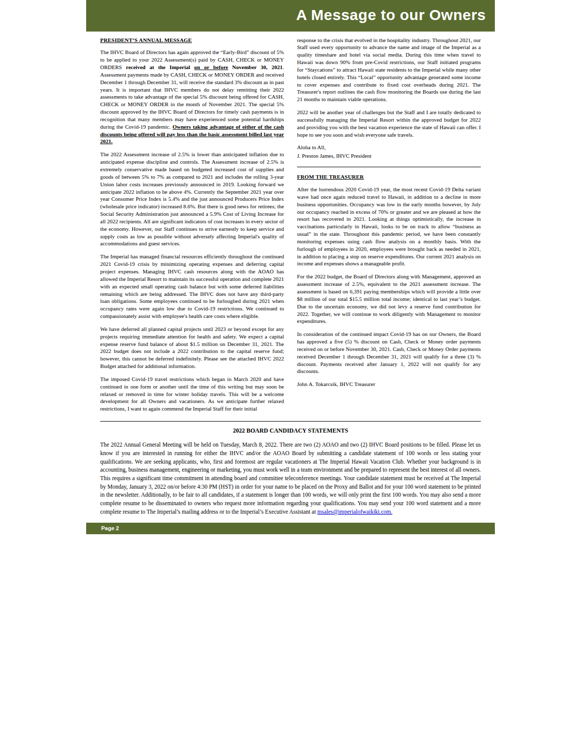A Message to our Owners
PRESIDENT’S ANNUAL MESSAGE
The IHVC Board of Directors has again approved the “Early-Bird” discount of 5% to be applied to your 2022 Assessment(s) paid by CASH, CHECK or MONEY ORDERS received at the Imperial on or before November 30, 2021. Assessment payments made by CASH, CHECK or MONEY ORDER and received December 1 through December 31, will receive the standard 3% discount as in past years. It is important that IHVC members do not delay remitting their 2022 assessments to take advantage of the special 5% discount being offered for CASH, CHECK or MONEY ORDER in the month of November 2021. The special 5% discount approved by the IHVC Board of Directors for timely cash payments is in recognition that many members may have experienced some potential hardships during the Covid-19 pandemic. Owners taking advantage of either of the cash discounts being offered will pay less than the basic assessment billed last year 2021.
The 2022 Assessment increase of 2.5% is lower than anticipated inflation due to anticipated expense discipline and controls. The Assessment increase of 2.5% is extremely conservative made based on budgeted increased cost of supplies and goods of between 5% to 7% as compared to 2021 and includes the rolling 3-year Union labor costs increases previously announced in 2019. Looking forward we anticipate 2022 inflation to be above 4%. Currently the September 2021 year over year Consumer Price Index is 5.4% and the just announced Producers Price Index (wholesale price indicator) increased 8.6%. But there is good news for retirees; the Social Security Administration just announced a 5.9% Cost of Living Increase for all 2022 recipients. All are significant indicators of cost increases in every sector of the economy. However, our Staff continues to strive earnestly to keep service and supply costs as low as possible without adversely affecting Imperial's quality of accommodations and guest services.
The Imperial has managed financial resources efficiently throughout the continued 2021 Covid-19 crisis by minimizing operating expenses and deferring capital project expenses. Managing IHVC cash resources along with the AOAO has allowed the Imperial Resort to maintain its successful operation and complete 2021 with an expected small operating cash balance but with some deferred liabilities remaining which are being addressed. The IHVC does not have any third-party loan obligations. Some employees continued to be furloughed during 2021 when occupancy rates were again low due to Covid-19 restrictions. We continued to compassionately assist with employee's health care costs where eligible.
We have deferred all planned capital projects until 2023 or beyond except for any projects requiring immediate attention for health and safety. We expect a capital expense reserve fund balance of about $1.5 million on December 31, 2021. The 2022 budget does not include a 2022 contribution to the capital reserve fund; however, this cannot be deferred indefinitely. Please see the attached IHVC 2022 Budget attached for additional information.
The imposed Covid-19 travel restrictions which began in March 2020 and have continued in one form or another until the time of this writing but may soon be relaxed or removed in time for winter holiday travels. This will be a welcome development for all Owners and vacationers. As we anticipate further relaxed restrictions, I want to again commend the Imperial Staff for their initial
response to the crisis that evolved in the hospitality industry. Throughout 2021, our Staff used every opportunity to advance the name and image of the Imperial as a quality timeshare and hotel via social media. During this time when travel to Hawaii was down 90% from pre-Covid restrictions, our Staff initiated programs for “Staycations” to attract Hawaii state residents to the Imperial while many other hotels closed entirely. This “Local” opportunity advantage generated some income to cover expenses and contribute to fixed cost overheads during 2021. The Treasurer's report outlines the cash flow monitoring the Boards use during the last 21 months to maintain viable operations.
2022 will be another year of challenges but the Staff and I are totally dedicated to successfully managing the Imperial Resort within the approved budget for 2022 and providing you with the best vacation experience the state of Hawaii can offer. I hope to see you soon and wish everyone safe travels.
Aloha to All,
J. Preston James, IHVC President
FROM THE TREASURER
After the horrendous 2020 Covid-19 year, the most recent Covid-19 Delta variant wave had once again reduced travel to Hawaii, in addition to a decline in more business opportunities. Occupancy was low in the early months however, by July our occupancy reached in excess of 70% or greater and we are pleased at how the resort has recovered in 2021. Looking at things optimistically, the increase in vaccinations particularly in Hawaii, looks to be on track to allow “business as usual” in the state. Throughout this pandemic period, we have been constantly monitoring expenses using cash flow analysis on a monthly basis. With the furlough of employees in 2020, employees were brought back as needed in 2021, in addition to placing a stop on reserve expenditures. Our current 2021 analysis on income and expenses shows a manageable profit.
For the 2022 budget, the Board of Directors along with Management, approved an assessment increase of 2.5%, equivalent to the 2021 assessment increase. The assessment is based on 6,391 paying memberships which will provide a little over $8 million of our total $15.5 million total income; identical to last year’s budget. Due to the uncertain economy, we did not levy a reserve fund contribution for 2022. Together, we will continue to work diligently with Management to monitor expenditures.
In consideration of the continued impact Covid-19 has on our Owners, the Board has approved a five (5) % discount on Cash, Check or Money order payments received on or before November 30, 2021. Cash, Check or Money Order payments received December 1 through December 31, 2021 will qualify for a three (3) % discount. Payments received after January 1, 2022 will not qualify for any discounts.
John A. Tokarcsik, IHVC Treasurer
2022 BOARD CANDIDACY STATEMENTS
The 2022 Annual General Meeting will be held on Tuesday, March 8, 2022. There are two (2) AOAO and two (2) IHVC Board positions to be filled. Please let us know if you are interested in running for either the IHVC and/or the AOAO Board by submitting a candidate statement of 100 words or less stating your qualifications. We are seeking applicants, who, first and foremost are regular vacationers at The Imperial Hawaii Vacation Club. Whether your background is in accounting, business management, engineering or marketing, you must work well in a team environment and be prepared to represent the best interest of all owners. This requires a significant time commitment in attending board and committee teleconference meetings. Your candidate statement must be received at The Imperial by Monday, January 3, 2022 on/or before 4:30 PM (HST) in order for your name to be placed on the Proxy and Ballot and for your 100 word statement to be printed in the newsletter. Additionally, to be fair to all candidates, if a statement is longer than 100 words, we will only print the first 100 words. You may also send a more complete resume to be disseminated to owners who request more information regarding your qualifications. You may send your 100 word statement and a more complete resume to The Imperial’s mailing address or to the Imperial’s Executive Assistant at msales@imperialofwaikiki.com.
Page 2